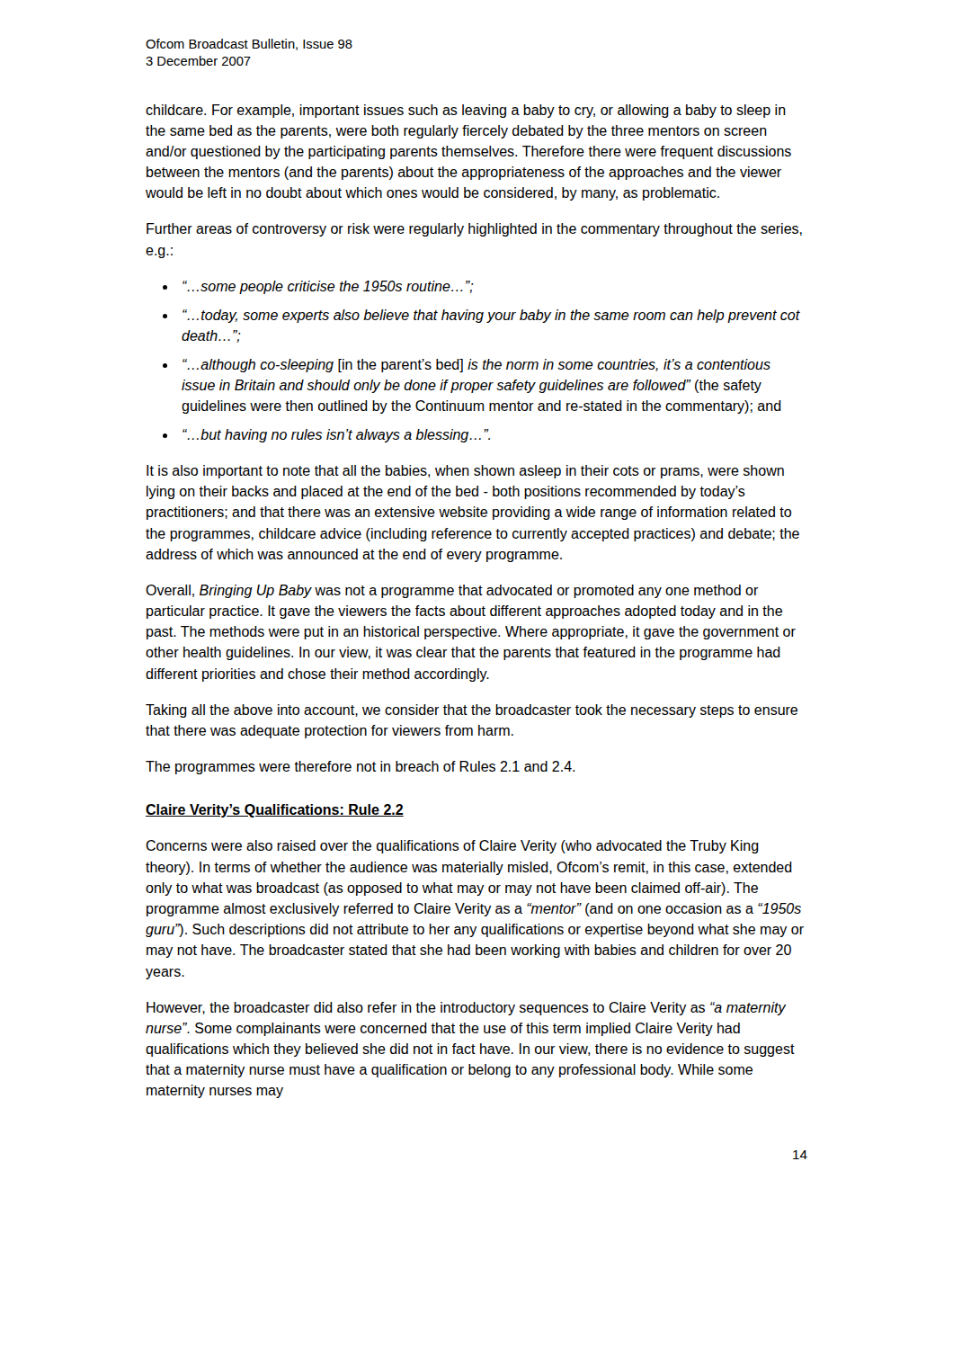Ofcom Broadcast Bulletin, Issue 98
3 December 2007
childcare. For example, important issues such as leaving a baby to cry, or allowing a baby to sleep in the same bed as the parents, were both regularly fiercely debated by the three mentors on screen and/or questioned by the participating parents themselves. Therefore there were frequent discussions between the mentors (and the parents) about the appropriateness of the approaches and the viewer would be left in no doubt about which ones would be considered, by many, as problematic.
Further areas of controversy or risk were regularly highlighted in the commentary throughout the series, e.g.:
“…some people criticise the 1950s routine…”;
“…today, some experts also believe that having your baby in the same room can help prevent cot death…”;
“…although co-sleeping [in the parent’s bed] is the norm in some countries, it’s a contentious issue in Britain and should only be done if proper safety guidelines are followed” (the safety guidelines were then outlined by the Continuum mentor and re-stated in the commentary); and
“…but having no rules isn’t always a blessing…”.
It is also important to note that all the babies, when shown asleep in their cots or prams, were shown lying on their backs and placed at the end of the bed - both positions recommended by today’s practitioners; and that there was an extensive website providing a wide range of information related to the programmes, childcare advice (including reference to currently accepted practices) and debate; the address of which was announced at the end of every programme.
Overall, Bringing Up Baby was not a programme that advocated or promoted any one method or particular practice. It gave the viewers the facts about different approaches adopted today and in the past. The methods were put in an historical perspective. Where appropriate, it gave the government or other health guidelines. In our view, it was clear that the parents that featured in the programme had different priorities and chose their method accordingly.
Taking all the above into account, we consider that the broadcaster took the necessary steps to ensure that there was adequate protection for viewers from harm.
The programmes were therefore not in breach of Rules 2.1 and 2.4.
Claire Verity’s Qualifications: Rule 2.2
Concerns were also raised over the qualifications of Claire Verity (who advocated the Truby King theory). In terms of whether the audience was materially misled, Ofcom’s remit, in this case, extended only to what was broadcast (as opposed to what may or may not have been claimed off-air). The programme almost exclusively referred to Claire Verity as a “mentor” (and on one occasion as a “1950s guru”). Such descriptions did not attribute to her any qualifications or expertise beyond what she may or may not have. The broadcaster stated that she had been working with babies and children for over 20 years.
However, the broadcaster did also refer in the introductory sequences to Claire Verity as “a maternity nurse”. Some complainants were concerned that the use of this term implied Claire Verity had qualifications which they believed she did not in fact have. In our view, there is no evidence to suggest that a maternity nurse must have a qualification or belong to any professional body. While some maternity nurses may
14